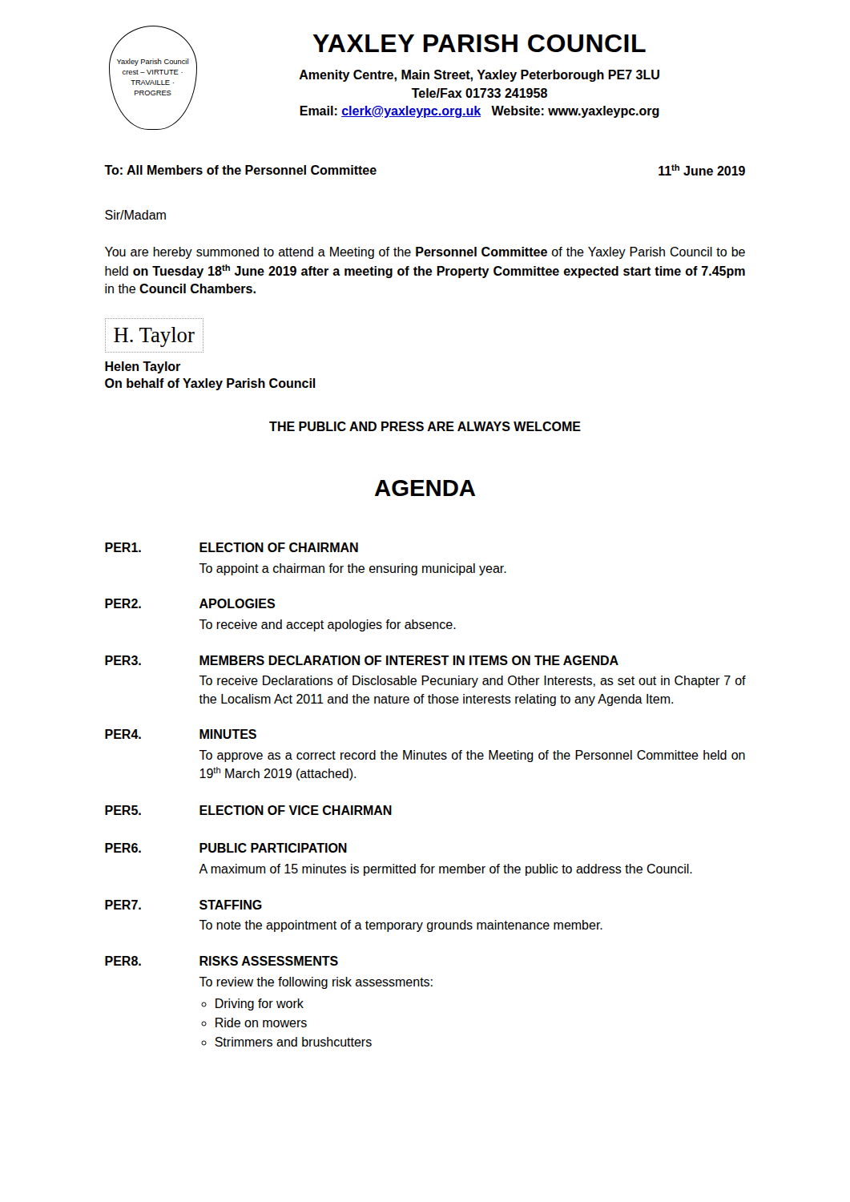Yaxley Parish Council crest – VIRTUTE · TRAVAILLE · PROGRES
YAXLEY PARISH COUNCIL
Amenity Centre, Main Street, Yaxley Peterborough PE7 3LU
Tele/Fax 01733 241958
Email: clerk@yaxleypc.org.uk Website: www.yaxleypc.org
To: All Members of the Personnel Committee 11th June 2019
Sir/Madam
You are hereby summoned to attend a Meeting of the Personnel Committee of the Yaxley Parish Council to be held on Tuesday 18th June 2019 after a meeting of the Property Committee expected start time of 7.45pm in the Council Chambers.
H. Taylor
Helen Taylor
On behalf of Yaxley Parish Council
THE PUBLIC AND PRESS ARE ALWAYS WELCOME
AGENDA
PER1.
ELECTION OF CHAIRMAN
To appoint a chairman for the ensuring municipal year.
PER2.
APOLOGIES
To receive and accept apologies for absence.
PER3.
MEMBERS DECLARATION OF INTEREST IN ITEMS ON THE AGENDA
To receive Declarations of Disclosable Pecuniary and Other Interests, as set out in Chapter 7 of the Localism Act 2011 and the nature of those interests relating to any Agenda Item.
PER4.
MINUTES
To approve as a correct record the Minutes of the Meeting of the Personnel Committee held on 19th March 2019 (attached).
PER5.
ELECTION OF VICE CHAIRMAN
PER6.
PUBLIC PARTICIPATION
A maximum of 15 minutes is permitted for member of the public to address the Council.
PER7.
STAFFING
To note the appointment of a temporary grounds maintenance member.
PER8.
RISKS ASSESSMENTS
To review the following risk assessments:
Driving for work
Ride on mowers
Strimmers and brushcutters